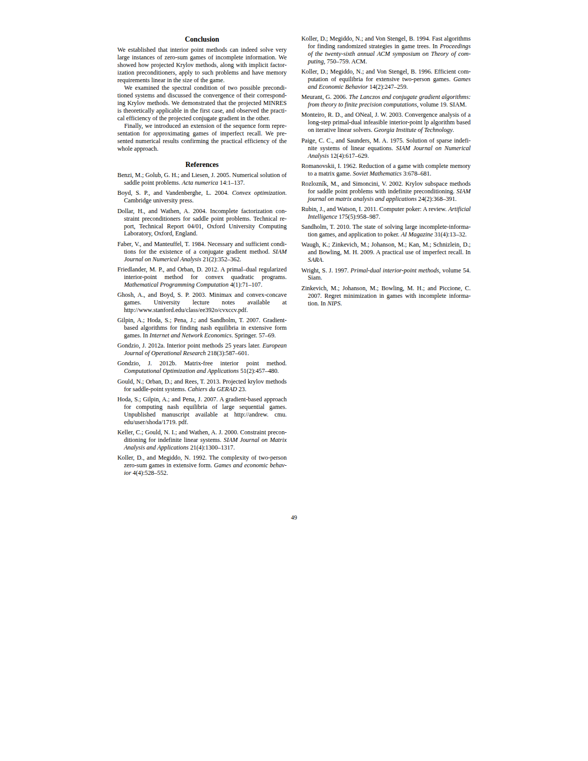Conclusion
We established that interior point methods can indeed solve very large instances of zero-sum games of incomplete information. We showed how projected Krylov methods, along with implicit factorization preconditioners, apply to such problems and have memory requirements linear in the size of the game.
We examined the spectral condition of two possible preconditioned systems and discussed the convergence of their corresponding Krylov methods. We demonstrated that the projected MINRES is theoretically applicable in the first case, and observed the practical efficiency of the projected conjugate gradient in the other.
Finally, we introduced an extension of the sequence form representation for approximating games of imperfect recall. We presented numerical results confirming the practical efficiency of the whole approach.
References
Benzi, M.; Golub, G. H.; and Liesen, J. 2005. Numerical solution of saddle point problems. Acta numerica 14:1–137.
Boyd, S. P., and Vandenberghe, L. 2004. Convex optimization. Cambridge university press.
Dollar, H., and Wathen, A. 2004. Incomplete factorization constraint preconditioners for saddle point problems. Technical report, Technical Report 04/01, Oxford University Computing Laboratory, Oxford, England.
Faber, V., and Manteuffel, T. 1984. Necessary and sufficient conditions for the existence of a conjugate gradient method. SIAM Journal on Numerical Analysis 21(2):352–362.
Friedlander, M. P., and Orban, D. 2012. A primal–dual regularized interior-point method for convex quadratic programs. Mathematical Programming Computation 4(1):71–107.
Ghosh, A., and Boyd, S. P. 2003. Minimax and convex-concave games. University lecture notes available at http://www.stanford.edu/class/ee392o/cvxccv.pdf.
Gilpin, A.; Hoda, S.; Pena, J.; and Sandholm, T. 2007. Gradient-based algorithms for finding nash equilibria in extensive form games. In Internet and Network Economics. Springer. 57–69.
Gondzio, J. 2012a. Interior point methods 25 years later. European Journal of Operational Research 218(3):587–601.
Gondzio, J. 2012b. Matrix-free interior point method. Computational Optimization and Applications 51(2):457–480.
Gould, N.; Orban, D.; and Rees, T. 2013. Projected krylov methods for saddle-point systems. Cahiers du GERAD 23.
Hoda, S.; Gilpin, A.; and Pena, J. 2007. A gradient-based approach for computing nash equilibria of large sequential games. Unpublished manuscript available at http://andrew. cmu. edu/user/shoda/1719. pdf.
Keller, C.; Gould, N. I.; and Wathen, A. J. 2000. Constraint preconditioning for indefinite linear systems. SIAM Journal on Matrix Analysis and Applications 21(4):1300–1317.
Koller, D., and Megiddo, N. 1992. The complexity of two-person zero-sum games in extensive form. Games and economic behavior 4(4):528–552.
Koller, D.; Megiddo, N.; and Von Stengel, B. 1994. Fast algorithms for finding randomized strategies in game trees. In Proceedings of the twenty-sixth annual ACM symposium on Theory of computing, 750–759. ACM.
Koller, D.; Megiddo, N.; and Von Stengel, B. 1996. Efficient computation of equilibria for extensive two-person games. Games and Economic Behavior 14(2):247–259.
Meurant, G. 2006. The Lanczos and conjugate gradient algorithms: from theory to finite precision computations, volume 19. SIAM.
Monteiro, R. D., and ONeal, J. W. 2003. Convergence analysis of a long-step primal-dual infeasible interior-point lp algorithm based on iterative linear solvers. Georgia Institute of Technology.
Paige, C. C., and Saunders, M. A. 1975. Solution of sparse indefinite systems of linear equations. SIAM Journal on Numerical Analysis 12(4):617–629.
Romanovskii, I. 1962. Reduction of a game with complete memory to a matrix game. Soviet Mathematics 3:678–681.
Rozlozník, M., and Simoncini, V. 2002. Krylov subspace methods for saddle point problems with indefinite preconditioning. SIAM journal on matrix analysis and applications 24(2):368–391.
Rubin, J., and Watson, I. 2011. Computer poker: A review. Artificial Intelligence 175(5):958–987.
Sandholm, T. 2010. The state of solving large incomplete-information games, and application to poker. AI Magazine 31(4):13–32.
Waugh, K.; Zinkevich, M.; Johanson, M.; Kan, M.; Schnizlein, D.; and Bowling, M. H. 2009. A practical use of imperfect recall. In SARA.
Wright, S. J. 1997. Primal-dual interior-point methods, volume 54. Siam.
Zinkevich, M.; Johanson, M.; Bowling, M. H.; and Piccione, C. 2007. Regret minimization in games with incomplete information. In NIPS.
49